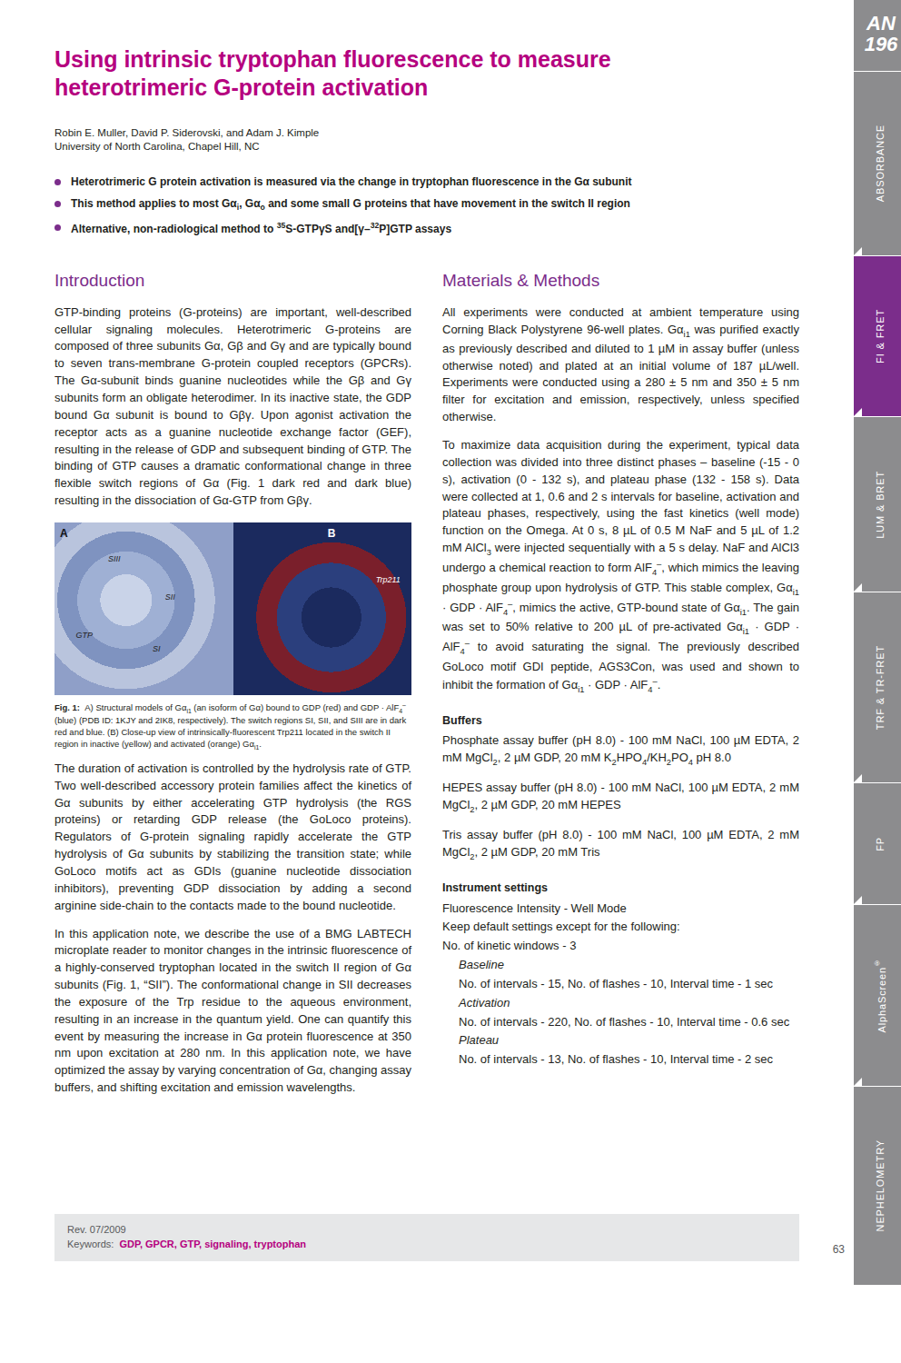AN
196
ABSORBANCE
FI & FRET
LUM & BRET
TRF & TR-FRET
FP
AlphaScreen®
NEPHELOMETRY
Using intrinsic tryptophan fluorescence to measure heterotrimeric G-protein activation
Robin E. Muller, David P. Siderovski, and Adam J. Kimple
University of North Carolina, Chapel Hill, NC
Heterotrimeric G protein activation is measured via the change in tryptophan fluorescence in the Gα subunit
This method applies to most Gαi, Gαo and some small G proteins that have movement in the switch II region
Alternative, non-radiological method to 35S-GTPγS and[γ–32P]GTP assays
Introduction
GTP-binding proteins (G-proteins) are important, well-described cellular signaling molecules. Heterotrimeric G-proteins are composed of three subunits Gα, Gβ and Gγ and are typically bound to seven trans-membrane G-protein coupled receptors (GPCRs). The Gα-subunit binds guanine nucleotides while the Gβ and Gγ subunits form an obligate heterodimer. In its inactive state, the GDP bound Gα subunit is bound to Gβγ. Upon agonist activation the receptor acts as a guanine nucleotide exchange factor (GEF), resulting in the release of GDP and subsequent binding of GTP. The binding of GTP causes a dramatic conformational change in three flexible switch regions of Gα (Fig. 1 dark red and dark blue) resulting in the dissociation of Gα-GTP from Gβγ.
A SIII GTP SI SII
B Trp211 SII
Fig. 1: A) Structural models of Gαi1 (an isoform of Gα) bound to GDP (red) and GDP · AlF4– (blue) (PDB ID: 1KJY and 2IK8, respectively). The switch regions SI, SII, and SIII are in dark red and blue. (B) Close-up view of intrinsically-fluorescent Trp211 located in the switch II region in inactive (yellow) and activated (orange) Gαi1.
The duration of activation is controlled by the hydrolysis rate of GTP. Two well-described accessory protein families affect the kinetics of Gα subunits by either accelerating GTP hydrolysis (the RGS proteins) or retarding GDP release (the GoLoco proteins). Regulators of G-protein signaling rapidly accelerate the GTP hydrolysis of Gα subunits by stabilizing the transition state; while GoLoco motifs act as GDIs (guanine nucleotide dissociation inhibitors), preventing GDP dissociation by adding a second arginine side-chain to the contacts made to the bound nucleotide.
In this application note, we describe the use of a BMG LABTECH microplate reader to monitor changes in the intrinsic fluorescence of a highly-conserved tryptophan located in the switch II region of Gα subunits (Fig. 1, “SII”). The conformational change in SII decreases the exposure of the Trp residue to the aqueous environment, resulting in an increase in the quantum yield. One can quantify this event by measuring the increase in Gα protein fluorescence at 350 nm upon excitation at 280 nm. In this application note, we have optimized the assay by varying concentration of Gα, changing assay buffers, and shifting excitation and emission wavelengths.
Materials & Methods
All experiments were conducted at ambient temperature using Corning Black Polystyrene 96-well plates. Gαi1 was purified exactly as previously described and diluted to 1 µM in assay buffer (unless otherwise noted) and plated at an initial volume of 187 µL/well. Experiments were conducted using a 280 ± 5 nm and 350 ± 5 nm filter for excitation and emission, respectively, unless specified otherwise.
To maximize data acquisition during the experiment, typical data collection was divided into three distinct phases – baseline (-15 - 0 s), activation (0 - 132 s), and plateau phase (132 - 158 s). Data were collected at 1, 0.6 and 2 s intervals for baseline, activation and plateau phases, respectively, using the fast kinetics (well mode) function on the Omega. At 0 s, 8 µL of 0.5 M NaF and 5 µL of 1.2 mM AlCl3 were injected sequentially with a 5 s delay. NaF and AlCl3 undergo a chemical reaction to form AlF4–, which mimics the leaving phosphate group upon hydrolysis of GTP. This stable complex, Gαi1 · GDP · AlF4–, mimics the active, GTP-bound state of Gαi1. The gain was set to 50% relative to 200 µL of pre-activated Gαi1 · GDP · AlF4– to avoid saturating the signal. The previously described GoLoco motif GDI peptide, AGS3Con, was used and shown to inhibit the formation of Gαi1 · GDP · AlF4–.
Buffers
Phosphate assay buffer (pH 8.0) - 100 mM NaCl, 100 µM EDTA, 2 mM MgCl2, 2 µM GDP, 20 mM K2HPO4/KH2PO4 pH 8.0
HEPES assay buffer (pH 8.0) - 100 mM NaCl, 100 µM EDTA, 2 mM MgCl2, 2 µM GDP, 20 mM HEPES
Tris assay buffer (pH 8.0) - 100 mM NaCl, 100 µM EDTA, 2 mM MgCl2, 2 µM GDP, 20 mM Tris
Instrument settings
Fluorescence Intensity - Well Mode
Keep default settings except for the following:
No. of kinetic windows - 3
Baseline
No. of intervals - 15, No. of flashes - 10, Interval time - 1 sec
Activation
No. of intervals - 220, No. of flashes - 10, Interval time - 0.6 sec
Plateau
No. of intervals - 13, No. of flashes - 10, Interval time - 2 sec
Rev. 07/2009
Keywords: GDP, GPCR, GTP, signaling, tryptophan
63